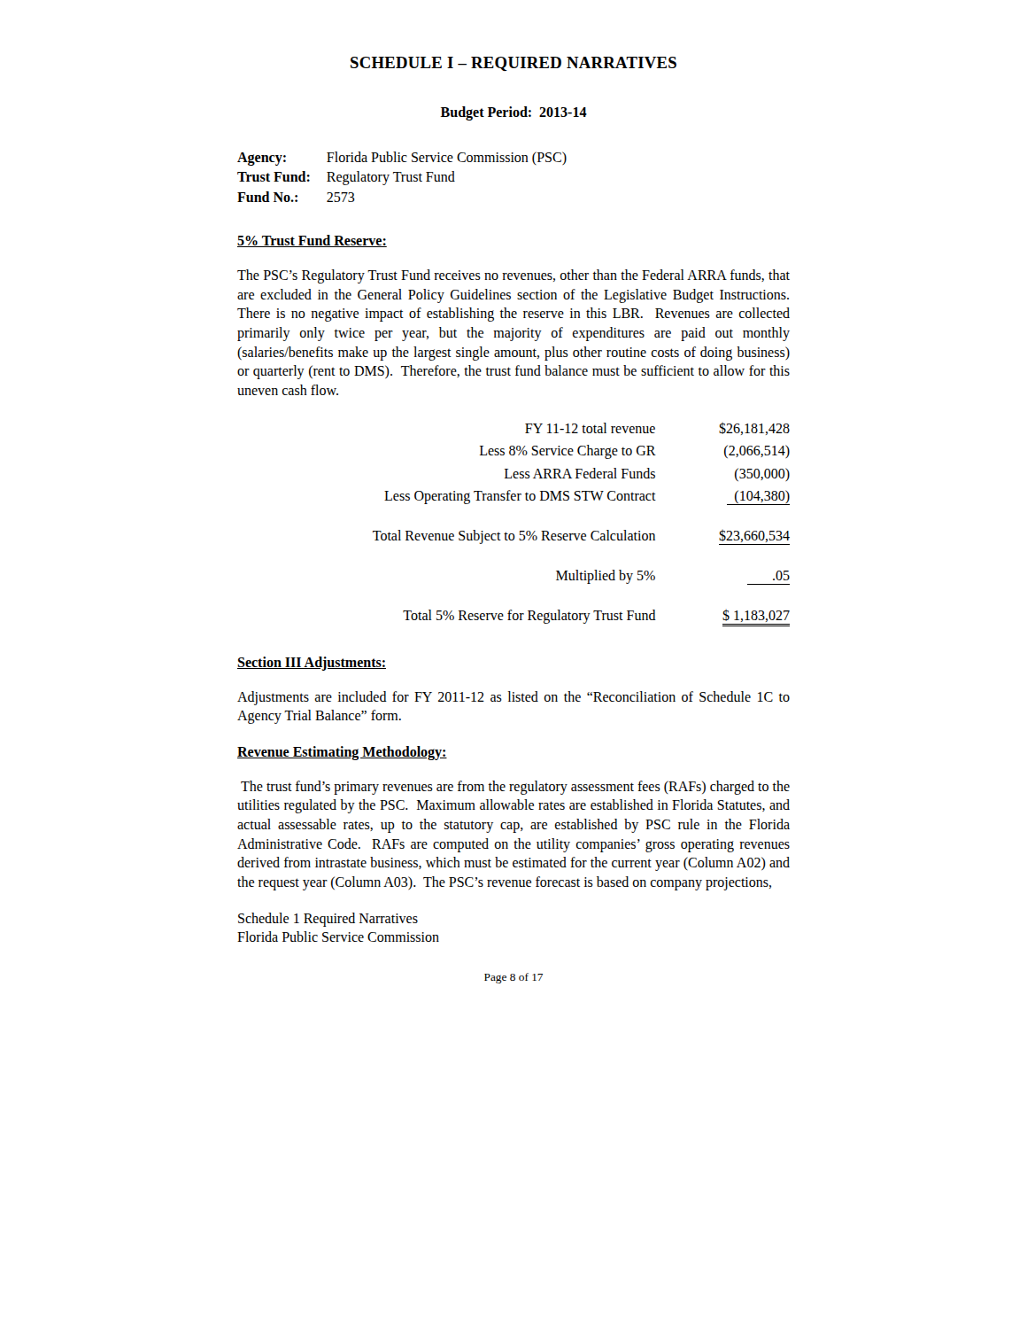SCHEDULE I – REQUIRED NARRATIVES
Budget Period: 2013-14
| Agency: | Florida Public Service Commission (PSC) |
| Trust Fund: | Regulatory Trust Fund |
| Fund No.: | 2573 |
5% Trust Fund Reserve:
The PSC’s Regulatory Trust Fund receives no revenues, other than the Federal ARRA funds, that are excluded in the General Policy Guidelines section of the Legislative Budget Instructions. There is no negative impact of establishing the reserve in this LBR. Revenues are collected primarily only twice per year, but the majority of expenditures are paid out monthly (salaries/benefits make up the largest single amount, plus other routine costs of doing business) or quarterly (rent to DMS). Therefore, the trust fund balance must be sufficient to allow for this uneven cash flow.
| FY 11-12 total revenue | $26,181,428 |
| Less 8% Service Charge to GR | (2,066,514) |
| Less ARRA Federal Funds | (350,000) |
| Less Operating Transfer to DMS STW Contract | (104,380) |
| Total Revenue Subject to 5% Reserve Calculation | $23,660,534 |
| Multiplied by 5% | .05 |
| Total 5% Reserve for Regulatory Trust Fund | $ 1,183,027 |
Section III Adjustments:
Adjustments are included for FY 2011-12 as listed on the “Reconciliation of Schedule 1C to Agency Trial Balance” form.
Revenue Estimating Methodology:
The trust fund’s primary revenues are from the regulatory assessment fees (RAFs) charged to the utilities regulated by the PSC. Maximum allowable rates are established in Florida Statutes, and actual assessable rates, up to the statutory cap, are established by PSC rule in the Florida Administrative Code. RAFs are computed on the utility companies’ gross operating revenues derived from intrastate business, which must be estimated for the current year (Column A02) and the request year (Column A03). The PSC’s revenue forecast is based on company projections,
Schedule 1 Required Narratives
Florida Public Service Commission
Page 8 of 17